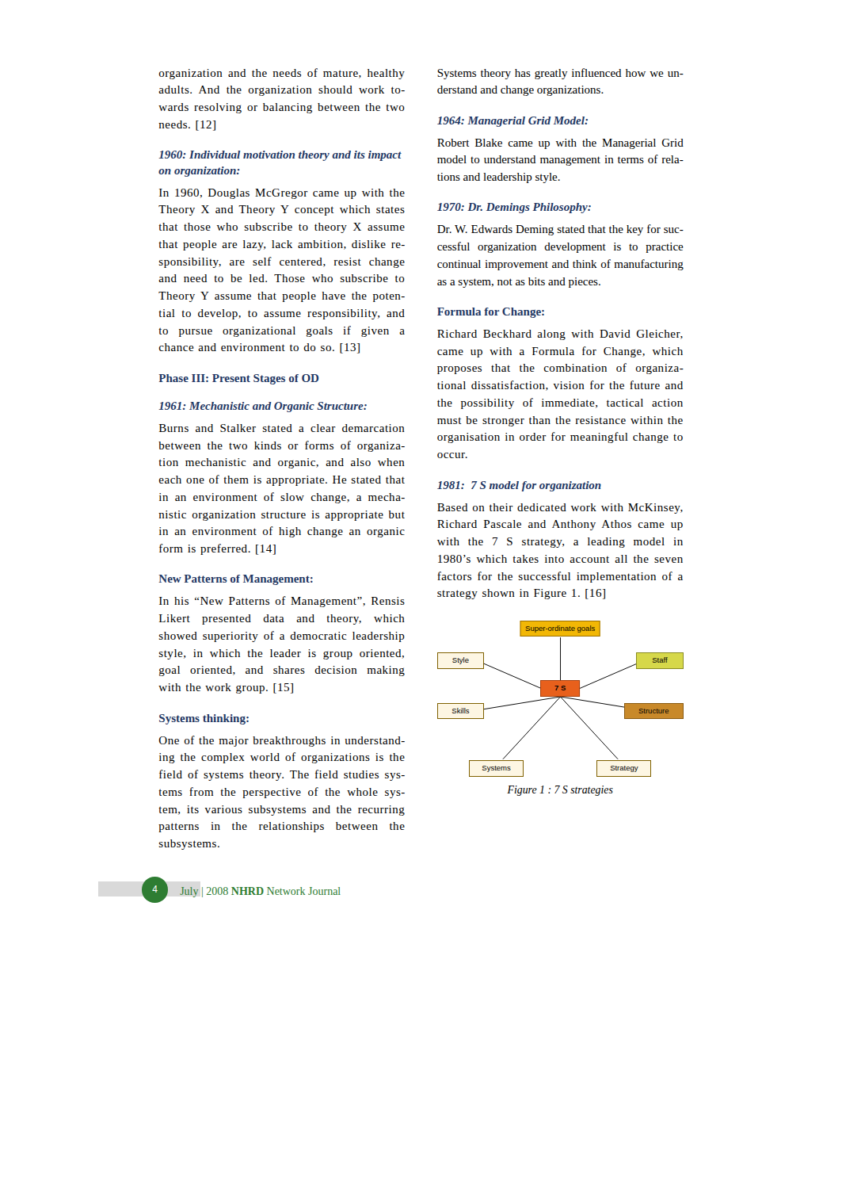organization and the needs of mature, healthy adults. And the organization should work towards resolving or balancing between the two needs. [12]
1960: Individual motivation theory and its impact on organization:
In 1960, Douglas McGregor came up with the Theory X and Theory Y concept which states that those who subscribe to theory X assume that people are lazy, lack ambition, dislike responsibility, are self centered, resist change and need to be led. Those who subscribe to Theory Y assume that people have the potential to develop, to assume responsibility, and to pursue organizational goals if given a chance and environment to do so. [13]
Phase III: Present Stages of OD
1961: Mechanistic and Organic Structure:
Burns and Stalker stated a clear demarcation between the two kinds or forms of organization mechanistic and organic, and also when each one of them is appropriate. He stated that in an environment of slow change, a mechanistic organization structure is appropriate but in an environment of high change an organic form is preferred. [14]
New Patterns of Management:
In his “New Patterns of Management”, Rensis Likert presented data and theory, which showed superiority of a democratic leadership style, in which the leader is group oriented, goal oriented, and shares decision making with the work group. [15]
Systems thinking:
One of the major breakthroughs in understanding the complex world of organizations is the field of systems theory. The field studies systems from the perspective of the whole system, its various subsystems and the recurring patterns in the relationships between the subsystems.
Systems theory has greatly influenced how we understand and change organizations.
1964: Managerial Grid Model:
Robert Blake came up with the Managerial Grid model to understand management in terms of relations and leadership style.
1970: Dr. Demings Philosophy:
Dr. W. Edwards Deming stated that the key for successful organization development is to practice continual improvement and think of manufacturing as a system, not as bits and pieces.
Formula for Change:
Richard Beckhard along with David Gleicher, came up with a Formula for Change, which proposes that the combination of organizational dissatisfaction, vision for the future and the possibility of immediate, tactical action must be stronger than the resistance within the organisation in order for meaningful change to occur.
1981: 7 S model for organization
Based on their dedicated work with McKinsey, Richard Pascale and Anthony Athos came up with the 7 S strategy, a leading model in 1980’s which takes into account all the seven factors for the successful implementation of a strategy shown in Figure 1. [16]
Super-ordinate goals
Style
Staff
Skills
Structure
Systems
Strategy
7 S
Figure 1 : 7 S strategies
4
July | 2008 NHRD Network Journal